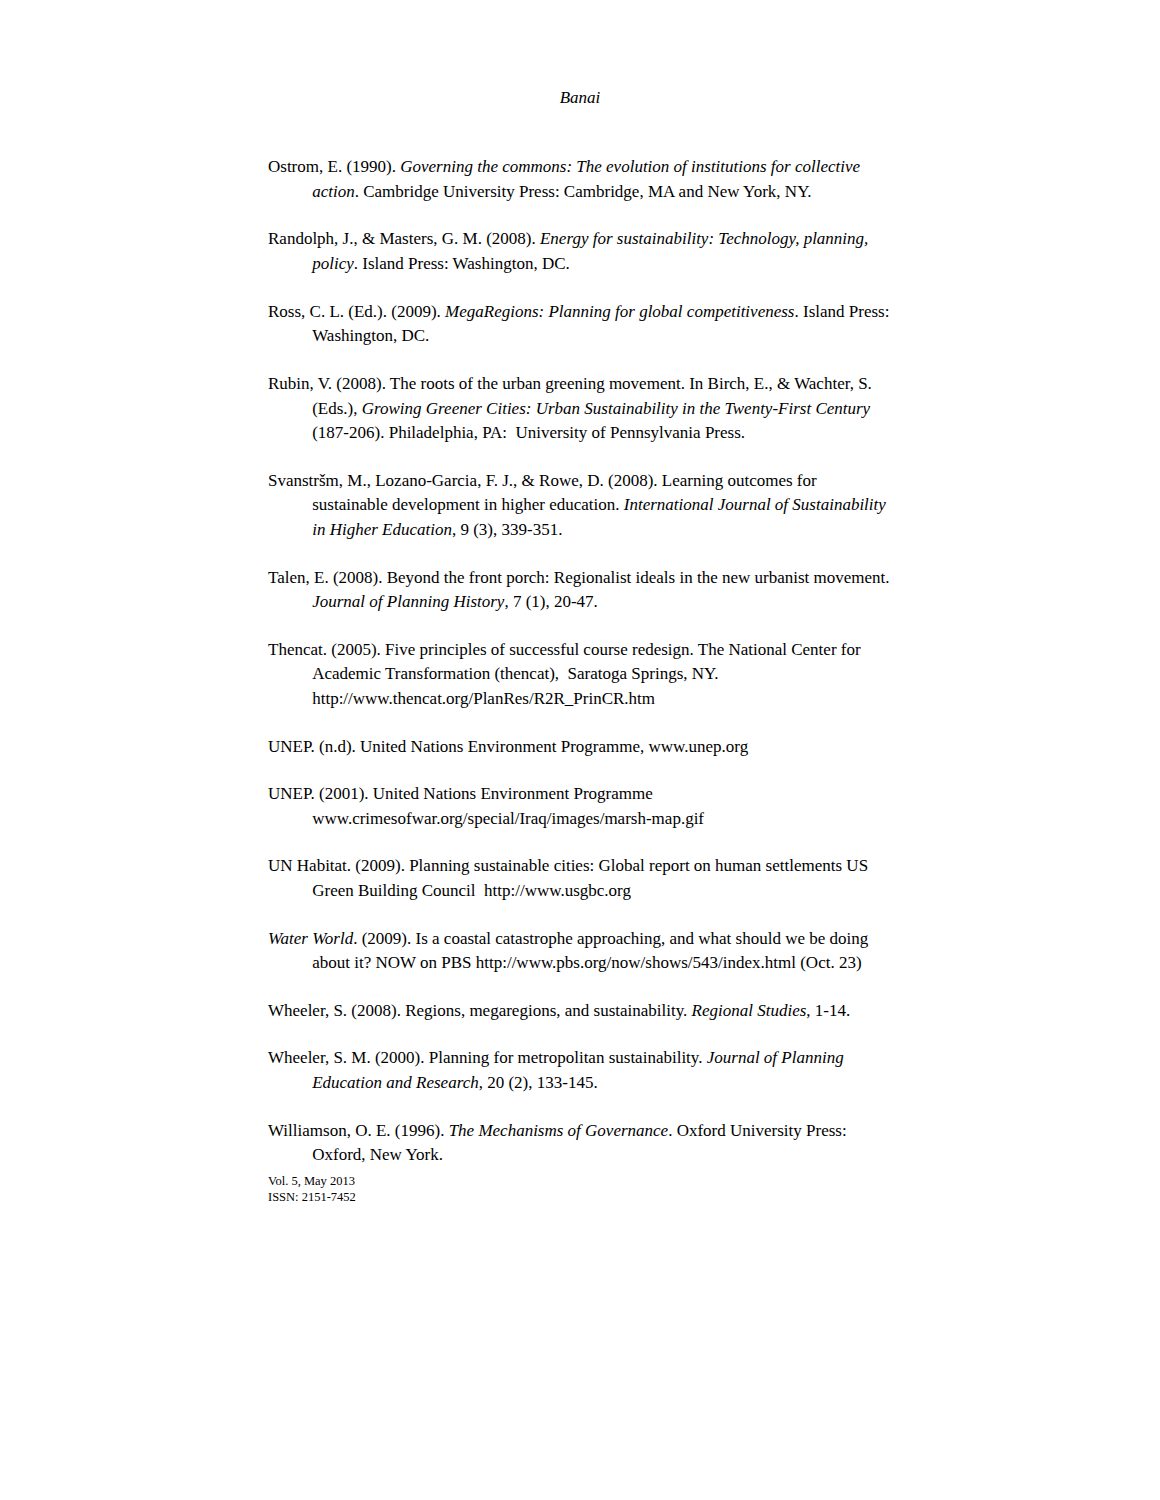Banai
Ostrom, E. (1990). Governing the commons: The evolution of institutions for collective action. Cambridge University Press: Cambridge, MA and New York, NY.
Randolph, J., & Masters, G. M. (2008). Energy for sustainability: Technology, planning, policy. Island Press: Washington, DC.
Ross, C. L. (Ed.). (2009). MegaRegions: Planning for global competitiveness. Island Press: Washington, DC.
Rubin, V. (2008). The roots of the urban greening movement. In Birch, E., & Wachter, S. (Eds.), Growing Greener Cities: Urban Sustainability in the Twenty-First Century (187-206). Philadelphia, PA: University of Pennsylvania Press.
Svanstršm, M., Lozano-Garcia, F. J., & Rowe, D. (2008). Learning outcomes for sustainable development in higher education. International Journal of Sustainability in Higher Education, 9 (3), 339-351.
Talen, E. (2008). Beyond the front porch: Regionalist ideals in the new urbanist movement. Journal of Planning History, 7 (1), 20-47.
Thencat. (2005). Five principles of successful course redesign. The National Center for Academic Transformation (thencat), Saratoga Springs, NY. http://www.thencat.org/PlanRes/R2R_PrinCR.htm
UNEP. (n.d). United Nations Environment Programme, www.unep.org
UNEP. (2001). United Nations Environment Programme www.crimesofwar.org/special/Iraq/images/marsh-map.gif
UN Habitat. (2009). Planning sustainable cities: Global report on human settlements US Green Building Council http://www.usgbc.org
Water World. (2009). Is a coastal catastrophe approaching, and what should we be doing about it? NOW on PBS http://www.pbs.org/now/shows/543/index.html (Oct. 23)
Wheeler, S. (2008). Regions, megaregions, and sustainability. Regional Studies, 1-14.
Wheeler, S. M. (2000). Planning for metropolitan sustainability. Journal of Planning Education and Research, 20 (2), 133-145.
Williamson, O. E. (1996). The Mechanisms of Governance. Oxford University Press: Oxford, New York.
Vol. 5, May 2013
ISSN: 2151-7452